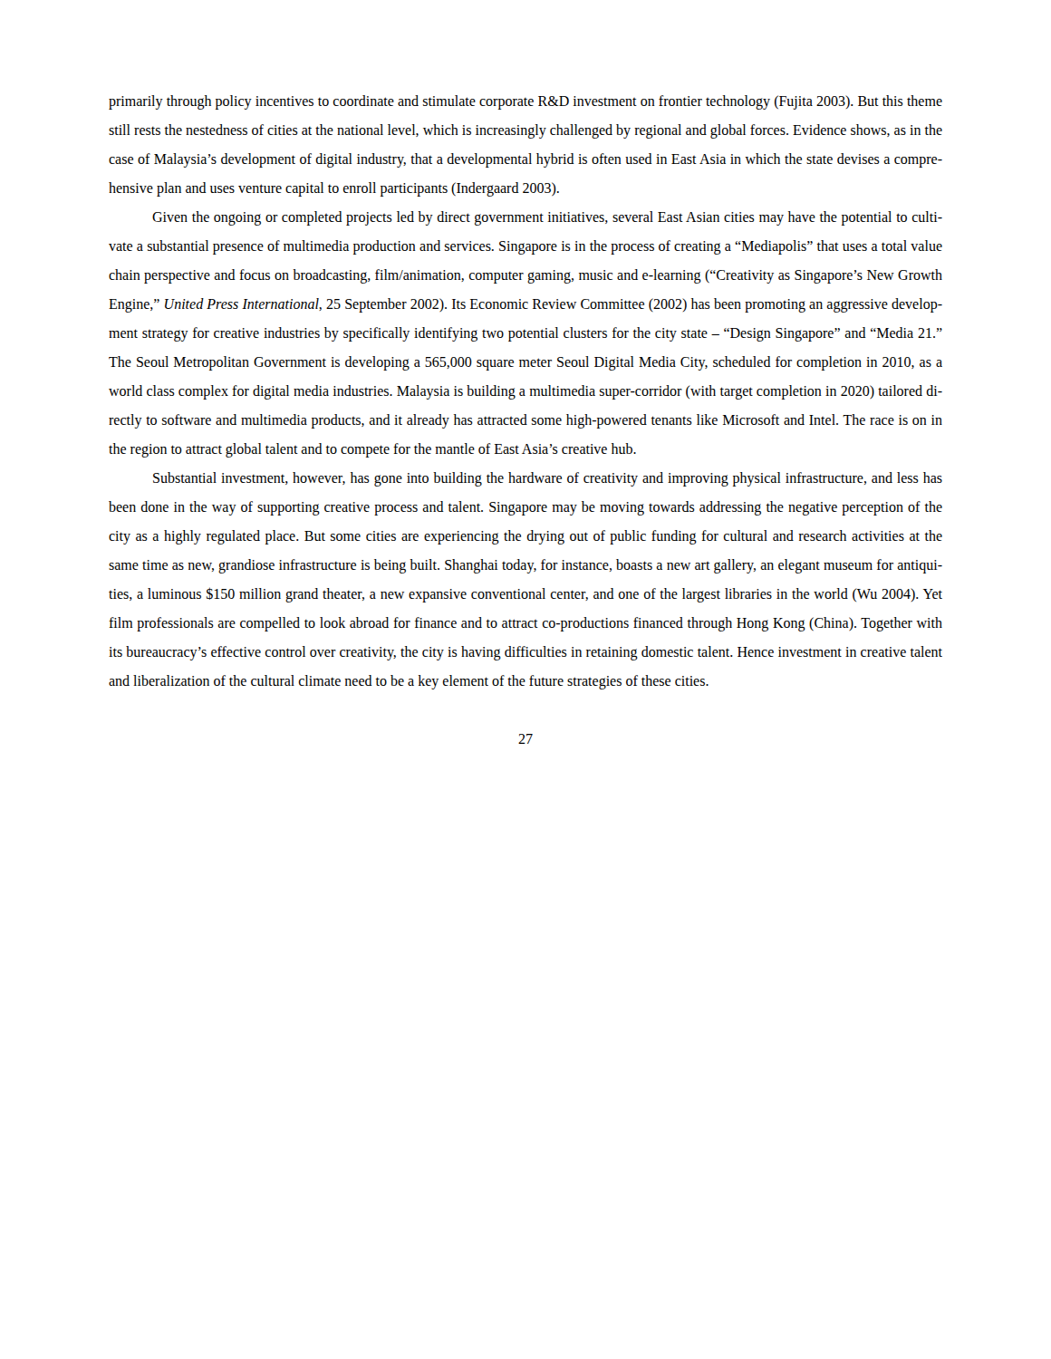primarily through policy incentives to coordinate and stimulate corporate R&D investment on frontier technology (Fujita 2003). But this theme still rests the nestedness of cities at the national level, which is increasingly challenged by regional and global forces. Evidence shows, as in the case of Malaysia’s development of digital industry, that a developmental hybrid is often used in East Asia in which the state devises a comprehensive plan and uses venture capital to enroll participants (Indergaard 2003).
Given the ongoing or completed projects led by direct government initiatives, several East Asian cities may have the potential to cultivate a substantial presence of multimedia production and services. Singapore is in the process of creating a “Mediapolis” that uses a total value chain perspective and focus on broadcasting, film/animation, computer gaming, music and e-learning (“Creativity as Singapore’s New Growth Engine,” United Press International, 25 September 2002). Its Economic Review Committee (2002) has been promoting an aggressive development strategy for creative industries by specifically identifying two potential clusters for the city state – “Design Singapore” and “Media 21.” The Seoul Metropolitan Government is developing a 565,000 square meter Seoul Digital Media City, scheduled for completion in 2010, as a world class complex for digital media industries. Malaysia is building a multimedia super-corridor (with target completion in 2020) tailored directly to software and multimedia products, and it already has attracted some high-powered tenants like Microsoft and Intel. The race is on in the region to attract global talent and to compete for the mantle of East Asia’s creative hub.
Substantial investment, however, has gone into building the hardware of creativity and improving physical infrastructure, and less has been done in the way of supporting creative process and talent. Singapore may be moving towards addressing the negative perception of the city as a highly regulated place. But some cities are experiencing the drying out of public funding for cultural and research activities at the same time as new, grandiose infrastructure is being built. Shanghai today, for instance, boasts a new art gallery, an elegant museum for antiquities, a luminous $150 million grand theater, a new expansive conventional center, and one of the largest libraries in the world (Wu 2004). Yet film professionals are compelled to look abroad for finance and to attract co-productions financed through Hong Kong (China). Together with its bureaucracy’s effective control over creativity, the city is having difficulties in retaining domestic talent. Hence investment in creative talent and liberalization of the cultural climate need to be a key element of the future strategies of these cities.
27